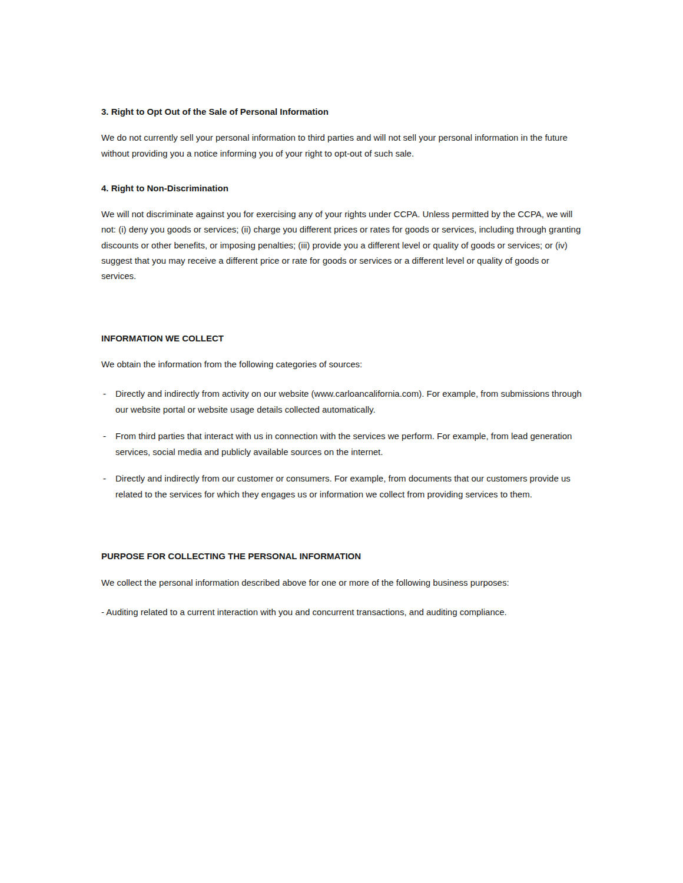3. Right to Opt Out of the Sale of Personal Information
We do not currently sell your personal information to third parties and will not sell your personal information in the future without providing you a notice informing you of your right to opt-out of such sale.
4. Right to Non-Discrimination
We will not discriminate against you for exercising any of your rights under CCPA. Unless permitted by the CCPA, we will not: (i) deny you goods or services; (ii) charge you different prices or rates for goods or services, including through granting discounts or other benefits, or imposing penalties; (iii) provide you a different level or quality of goods or services; or (iv) suggest that you may receive a different price or rate for goods or services or a different level or quality of goods or services.
Information We Collect
We obtain the information from the following categories of sources:
Directly and indirectly from activity on our website (www.carloancalifornia.com). For example, from submissions through our website portal or website usage details collected automatically.
From third parties that interact with us in connection with the services we perform. For example, from lead generation services, social media and publicly available sources on the internet.
Directly and indirectly from our customer or consumers. For example, from documents that our customers provide us related to the services for which they engages us or information we collect from providing services to them.
Purpose for Collecting the Personal Information
We collect the personal information described above for one or more of the following business purposes:
- Auditing related to a current interaction with you and concurrent transactions, and auditing compliance.